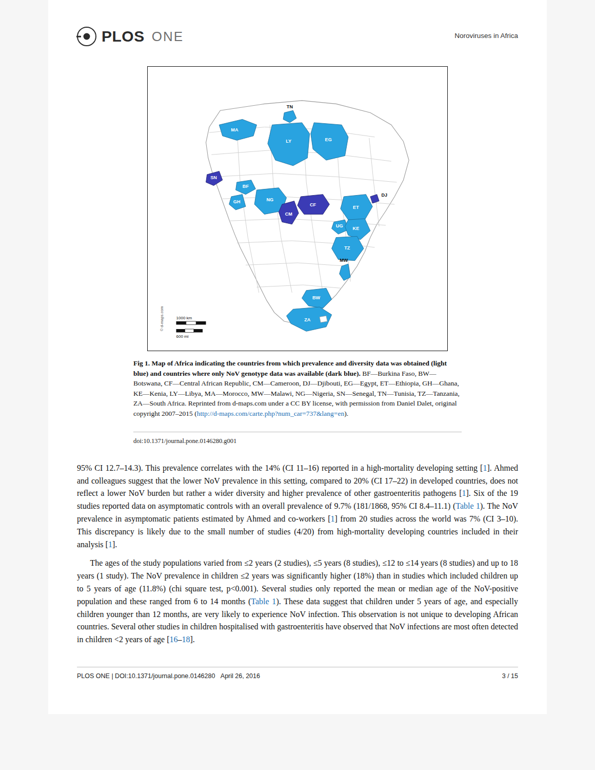PLOS ONE
Noroviruses in Africa
MA TN LY EG SN BF GH NG CM CF DJ ET UG KE TZ MW BW ZA 1000 km 600 mi © d-maps.com
Fig 1. Map of Africa indicating the countries from which prevalence and diversity data was obtained (light blue) and countries where only NoV genotype data was available (dark blue). BF—Burkina Faso, BW—Botswana, CF—Central African Republic, CM—Cameroon, DJ—Djibouti, EG—Egypt, ET—Ethiopia, GH—Ghana, KE—Kenia, LY—Libya, MA—Morocco, MW—Malawi, NG—Nigeria, SN—Senegal, TN—Tunisia, TZ—Tanzania, ZA—South Africa. Reprinted from d-maps.com under a CC BY license, with permission from Daniel Dalet, original copyright 2007–2015 (http://d-maps.com/carte.php?num_car=737&lang=en).
doi:10.1371/journal.pone.0146280.g001
95% CI 12.7–14.3). This prevalence correlates with the 14% (CI 11–16) reported in a high-mortality developing setting [1]. Ahmed and colleagues suggest that the lower NoV prevalence in this setting, compared to 20% (CI 17–22) in developed countries, does not reflect a lower NoV burden but rather a wider diversity and higher prevalence of other gastroenteritis pathogens [1]. Six of the 19 studies reported data on asymptomatic controls with an overall prevalence of 9.7% (181/1868, 95% CI 8.4–11.1) (Table 1). The NoV prevalence in asymptomatic patients estimated by Ahmed and co-workers [1] from 20 studies across the world was 7% (CI 3–10). This discrepancy is likely due to the small number of studies (4/20) from high-mortality developing countries included in their analysis [1].
The ages of the study populations varied from ≤2 years (2 studies), ≤5 years (8 studies), ≤12 to ≤14 years (8 studies) and up to 18 years (1 study). The NoV prevalence in children ≤2 years was significantly higher (18%) than in studies which included children up to 5 years of age (11.8%) (chi square test, p<0.001). Several studies only reported the mean or median age of the NoV-positive population and these ranged from 6 to 14 months (Table 1). These data suggest that children under 5 years of age, and especially children younger than 12 months, are very likely to experience NoV infection. This observation is not unique to developing African countries. Several other studies in children hospitalised with gastroenteritis have observed that NoV infections are most often detected in children <2 years of age [16–18].
PLOS ONE | DOI:10.1371/journal.pone.0146280 April 26, 2016 3 / 15